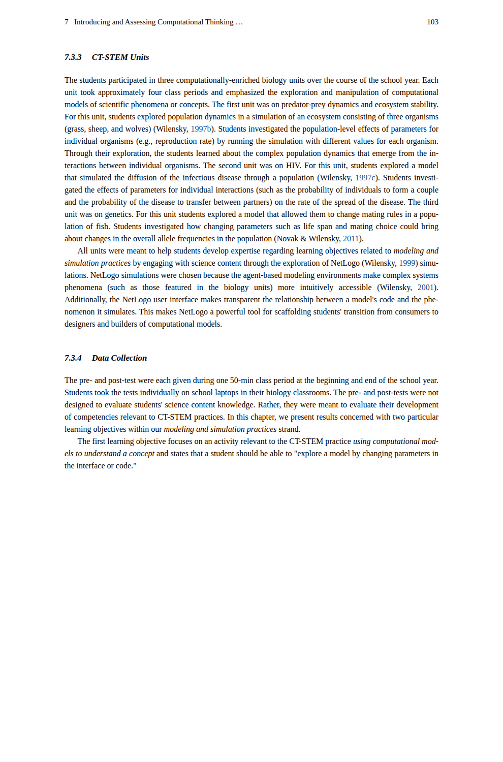7 Introducing and Assessing Computational Thinking … 103
7.3.3 CT-STEM Units
The students participated in three computationally-enriched biology units over the course of the school year. Each unit took approximately four class periods and emphasized the exploration and manipulation of computational models of scientific phenomena or concepts. The first unit was on predator-prey dynamics and ecosystem stability. For this unit, students explored population dynamics in a simulation of an ecosystem consisting of three organisms (grass, sheep, and wolves) (Wilensky, 1997b). Students investigated the population-level effects of parameters for individual organisms (e.g., reproduction rate) by running the simulation with different values for each organism. Through their exploration, the students learned about the complex population dynamics that emerge from the interactions between individual organisms. The second unit was on HIV. For this unit, students explored a model that simulated the diffusion of the infectious disease through a population (Wilensky, 1997c). Students investigated the effects of parameters for individual interactions (such as the probability of individuals to form a couple and the probability of the disease to transfer between partners) on the rate of the spread of the disease. The third unit was on genetics. For this unit students explored a model that allowed them to change mating rules in a population of fish. Students investigated how changing parameters such as life span and mating choice could bring about changes in the overall allele frequencies in the population (Novak & Wilensky, 2011).
All units were meant to help students develop expertise regarding learning objectives related to modeling and simulation practices by engaging with science content through the exploration of NetLogo (Wilensky, 1999) simulations. NetLogo simulations were chosen because the agent-based modeling environments make complex systems phenomena (such as those featured in the biology units) more intuitively accessible (Wilensky, 2001). Additionally, the NetLogo user interface makes transparent the relationship between a model's code and the phenomenon it simulates. This makes NetLogo a powerful tool for scaffolding students' transition from consumers to designers and builders of computational models.
7.3.4 Data Collection
The pre- and post-test were each given during one 50-min class period at the beginning and end of the school year. Students took the tests individually on school laptops in their biology classrooms. The pre- and post-tests were not designed to evaluate students' science content knowledge. Rather, they were meant to evaluate their development of competencies relevant to CT-STEM practices. In this chapter, we present results concerned with two particular learning objectives within our modeling and simulation practices strand.
The first learning objective focuses on an activity relevant to the CT-STEM practice using computational models to understand a concept and states that a student should be able to "explore a model by changing parameters in the interface or code."